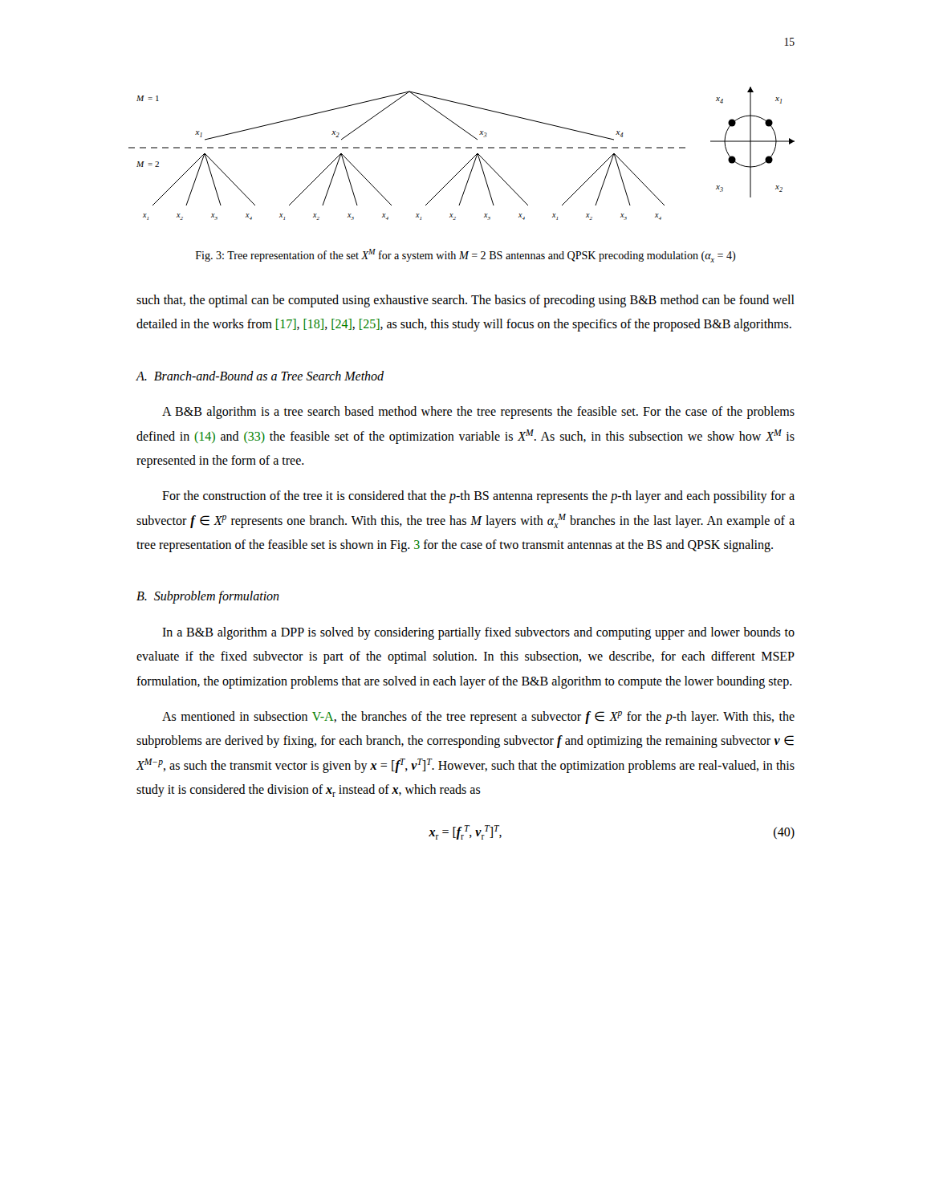15
x1 x2 x3 x4 x1 x2 x3 x4 x1 x2 x3 x4 x1 x2 x3 x4 x1 x2 x3 x4 M = 1 M = 2 x1 x4 x2 x3
Fig. 3: Tree representation of the set XM for a system with M = 2 BS antennas and QPSK precoding modulation (αx = 4)
such that, the optimal can be computed using exhaustive search. The basics of precoding using B&B method can be found well detailed in the works from [17], [18], [24], [25], as such, this study will focus on the specifics of the proposed B&B algorithms.
A. Branch-and-Bound as a Tree Search Method
A B&B algorithm is a tree search based method where the tree represents the feasible set. For the case of the problems defined in (14) and (33) the feasible set of the optimization variable is XM. As such, in this subsection we show how XM is represented in the form of a tree.
For the construction of the tree it is considered that the p-th BS antenna represents the p-th layer and each possibility for a subvector f ∈ Xp represents one branch. With this, the tree has M layers with αxM branches in the last layer. An example of a tree representation of the feasible set is shown in Fig. 3 for the case of two transmit antennas at the BS and QPSK signaling.
B. Subproblem formulation
In a B&B algorithm a DPP is solved by considering partially fixed subvectors and computing upper and lower bounds to evaluate if the fixed subvector is part of the optimal solution. In this subsection, we describe, for each different MSEP formulation, the optimization problems that are solved in each layer of the B&B algorithm to compute the lower bounding step.
As mentioned in subsection V-A, the branches of the tree represent a subvector f ∈ Xp for the p-th layer. With this, the subproblems are derived by fixing, for each branch, the corresponding subvector f and optimizing the remaining subvector v ∈ XM−p, as such the transmit vector is given by x = [fT, vT]T. However, such that the optimization problems are real-valued, in this study it is considered the division of xr instead of x, which reads as
xr = [frT, vrT]T, (40)